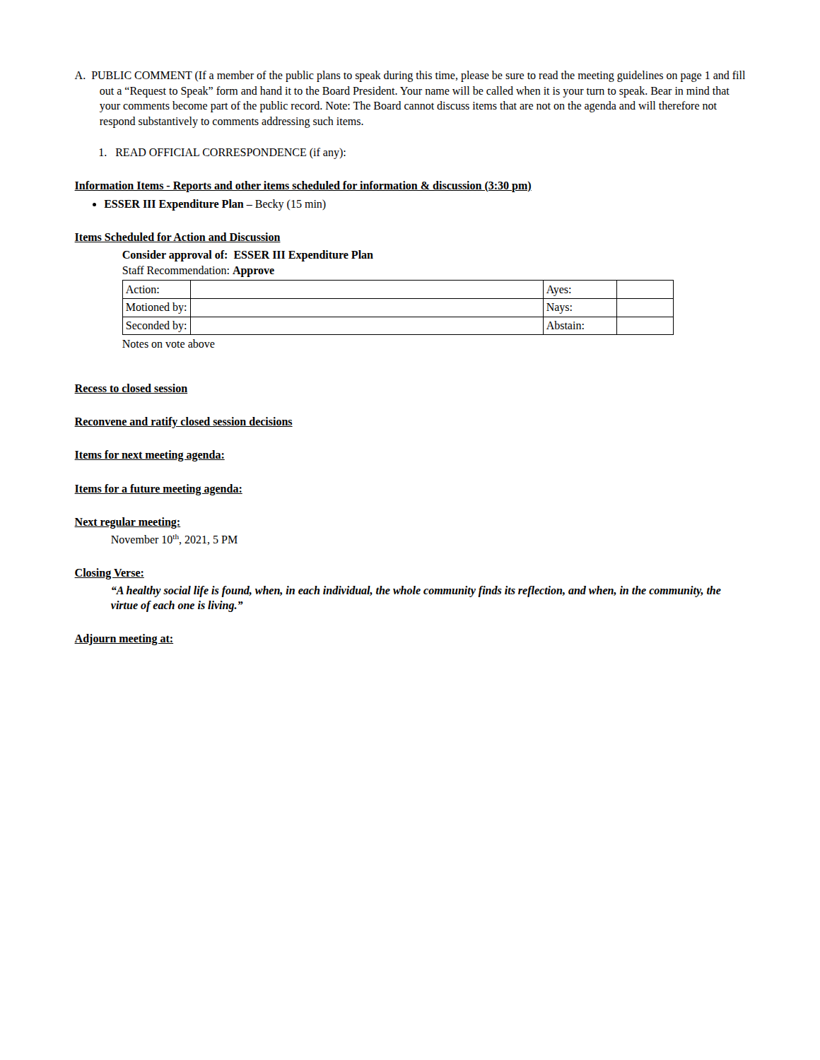A. PUBLIC COMMENT (If a member of the public plans to speak during this time, please be sure to read the meeting guidelines on page 1 and fill out a “Request to Speak” form and hand it to the Board President. Your name will be called when it is your turn to speak. Bear in mind that your comments become part of the public record. Note: The Board cannot discuss items that are not on the agenda and will therefore not respond substantively to comments addressing such items.
1. READ OFFICIAL CORRESPONDENCE (if any):
Information Items - Reports and other items scheduled for information & discussion (3:30 pm)
ESSER III Expenditure Plan – Becky (15 min)
Items Scheduled for Action and Discussion
Consider approval of: ESSER III Expenditure Plan
Staff Recommendation: Approve
| Action: | | Ayes: | |
| Motioned by: | | Nays: | |
| Seconded by: | | Abstain: | |
Notes on vote above
Recess to closed session
Reconvene and ratify closed session decisions
Items for next meeting agenda:
Items for a future meeting agenda:
Next regular meeting:
November 10th, 2021, 5 PM
Closing Verse:
“A healthy social life is found, when, in each individual, the whole community finds its reflection, and when, in the community, the virtue of each one is living.”
Adjourn meeting at: